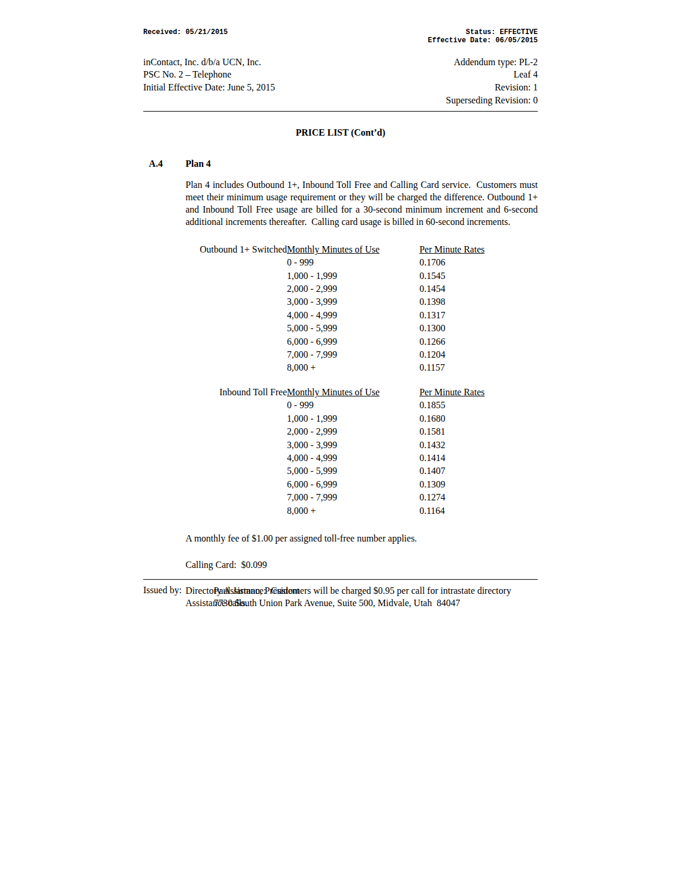Received: 05/21/2015
Status: EFFECTIVE
Effective Date: 06/05/2015
inContact, Inc. d/b/a UCN, Inc.
PSC No. 2 – Telephone
Initial Effective Date: June 5, 2015
Addendum type: PL-2
Leaf 4
Revision: 1
Superseding Revision: 0
PRICE LIST (Cont’d)
A.4
Plan 4
Plan 4 includes Outbound 1+, Inbound Toll Free and Calling Card service. Customers must meet their minimum usage requirement or they will be charged the difference. Outbound 1+ and Inbound Toll Free usage are billed for a 30-second minimum increment and 6-second additional increments thereafter. Calling card usage is billed in 60-second increments.
| Outbound 1+ Switched | Monthly Minutes of Use | Per Minute Rates |
| | 0 - 999 | 0.1706 |
| | 1,000 - 1,999 | 0.1545 |
| | 2,000 - 2,999 | 0.1454 |
| | 3,000 - 3,999 | 0.1398 |
| | 4,000 - 4,999 | 0.1317 |
| | 5,000 - 5,999 | 0.1300 |
| | 6,000 - 6,999 | 0.1266 |
| | 7,000 - 7,999 | 0.1204 |
| | 8,000 + | 0.1157 |
| Inbound Toll Free | Monthly Minutes of Use | Per Minute Rates |
| | 0 - 999 | 0.1855 |
| | 1,000 - 1,999 | 0.1680 |
| | 2,000 - 2,999 | 0.1581 |
| | 3,000 - 3,999 | 0.1432 |
| | 4,000 - 4,999 | 0.1414 |
| | 5,000 - 5,999 | 0.1407 |
| | 6,000 - 6,999 | 0.1309 |
| | 7,000 - 7,999 | 0.1274 |
| | 8,000 + | 0.1164 |
A monthly fee of $1.00 per assigned toll-free number applies.
Calling Card: $0.099
Directory Assistance: Customers will be charged $0.95 per call for intrastate directory Assistance calls.
Issued by:
Paul Jarman, President
7730 South Union Park Avenue, Suite 500, Midvale, Utah 84047